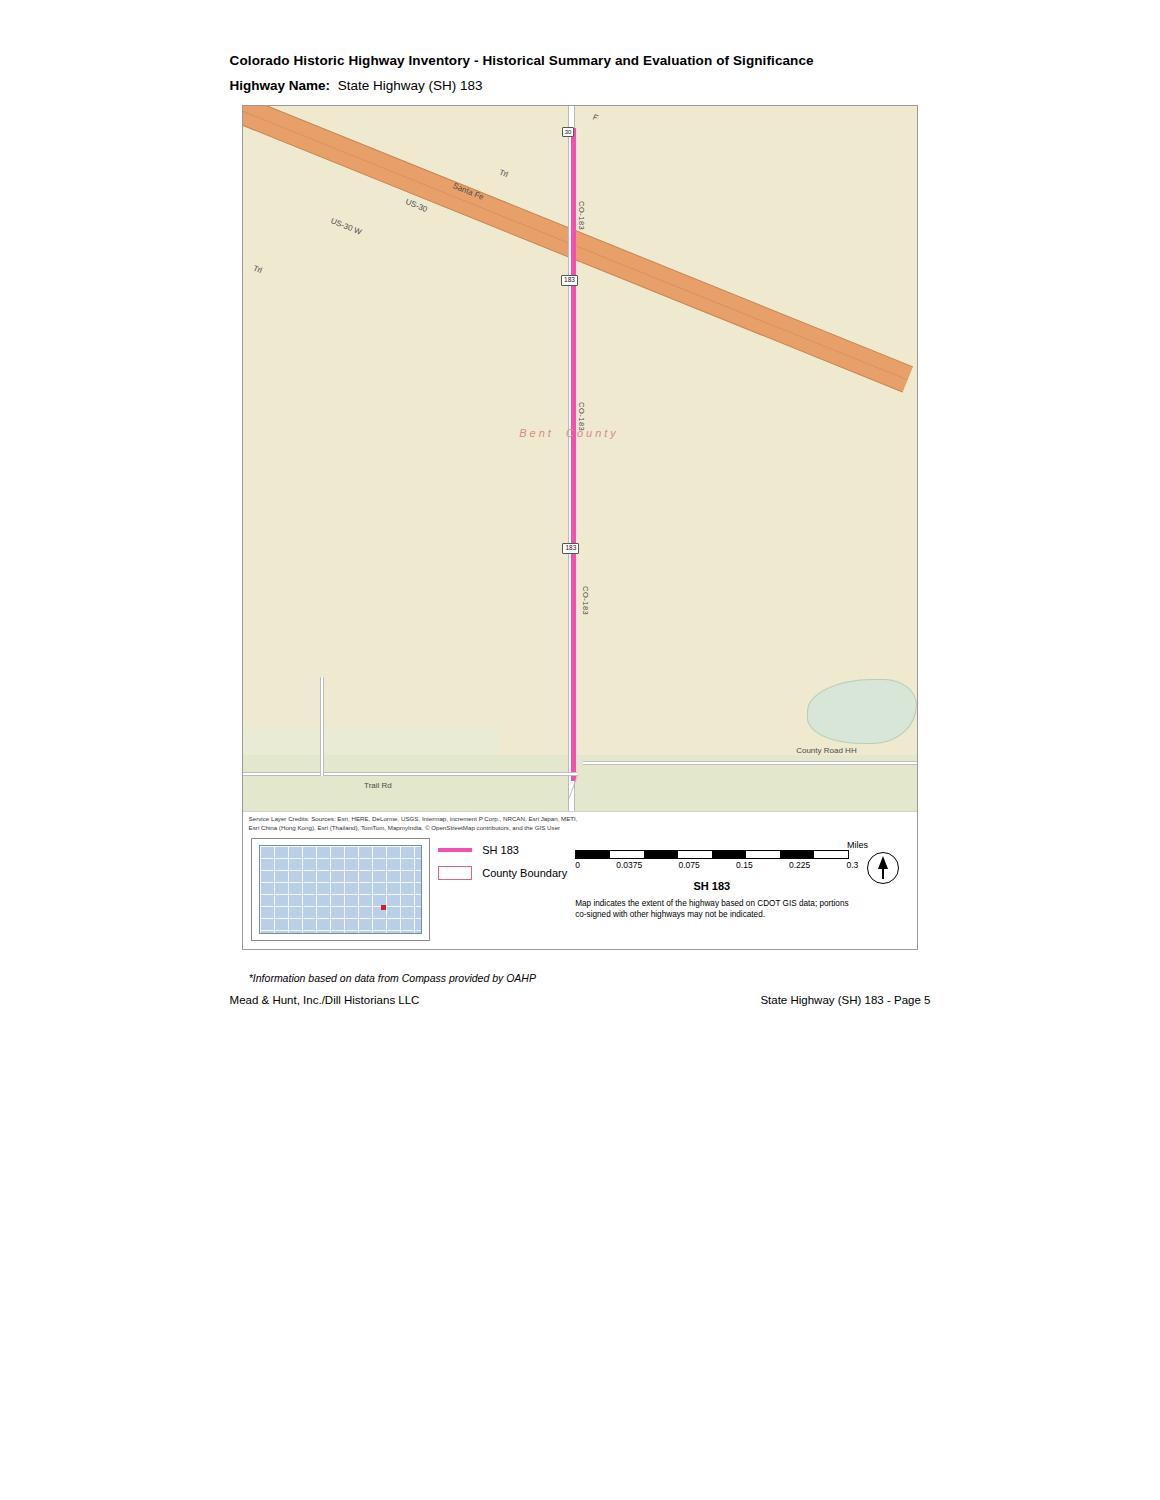Colorado Historic Highway Inventory - Historical Summary and Evaluation of Significance
Highway Name: State Highway (SH) 183
Trl US-30 W US-30 Santa Fe Trl F
30 183 183 CO-183 CO-183 CO-183 Bent County
Trail Rd
County Road HH
Service Layer Credits: Sources: Esri, HERE, DeLorme, USGS, Intermap, increment P Corp., NRCAN, Esri Japan, METI,
Esri China (Hong Kong), Esri (Thailand), TomTom, MapmyIndia, © OpenStreetMap contributors, and the GIS User
SH 183
County Boundary
Miles
00.03750.0750.150.2250.3
SH 183
Map indicates the extent of the highway based on CDOT GIS data; portions co-signed with other highways may not be indicated.
*Information based on data from Compass provided by OAHP
Mead & Hunt, Inc./Dill Historians LLC State Highway (SH) 183 - Page 5